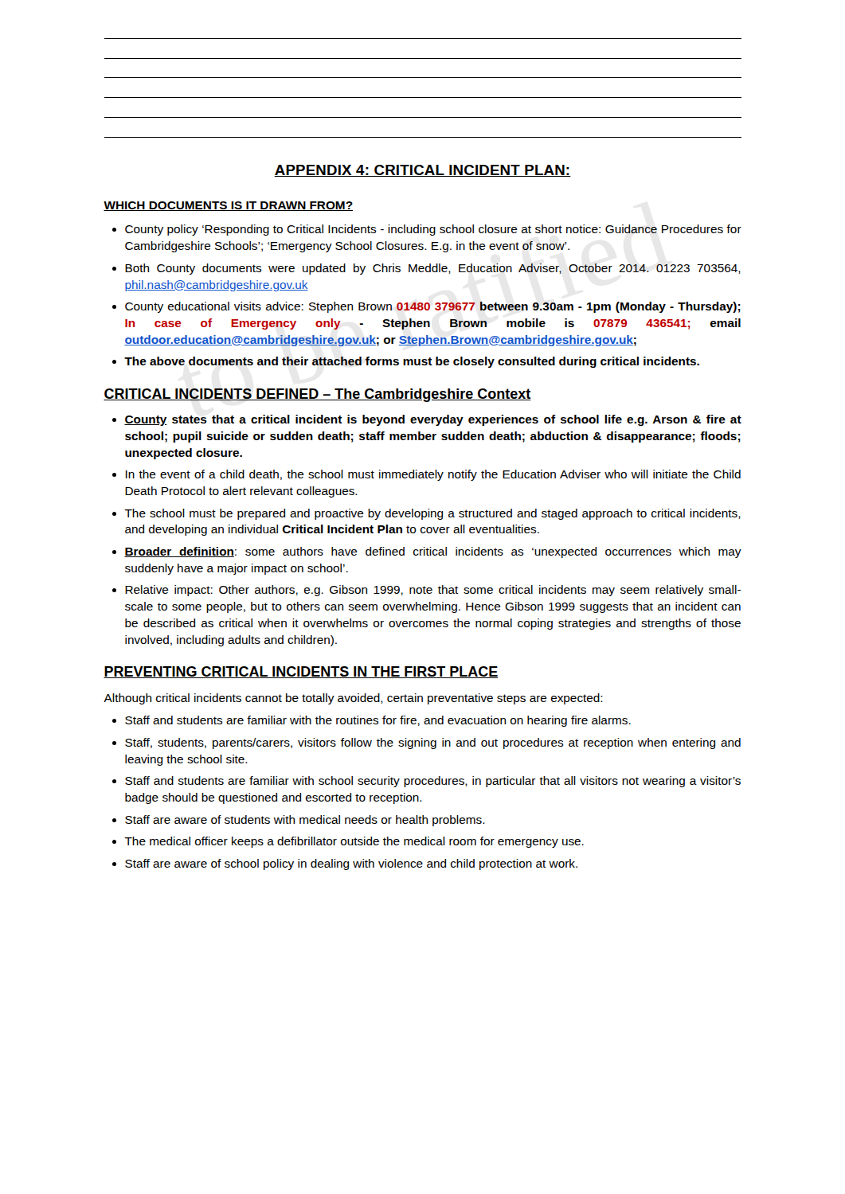to be ratified
APPENDIX 4: CRITICAL INCIDENT PLAN:
WHICH DOCUMENTS IS IT DRAWN FROM?
County policy ‘Responding to Critical Incidents - including school closure at short notice: Guidance Procedures for Cambridgeshire Schools’; ‘Emergency School Closures. E.g. in the event of snow’.
Both County documents were updated by Chris Meddle, Education Adviser, October 2014. 01223 703564, phil.nash@cambridgeshire.gov.uk
County educational visits advice: Stephen Brown 01480 379677 between 9.30am - 1pm (Monday - Thursday); In case of Emergency only - Stephen Brown mobile is 07879 436541; email outdoor.education@cambridgeshire.gov.uk; or Stephen.Brown@cambridgeshire.gov.uk;
The above documents and their attached forms must be closely consulted during critical incidents.
CRITICAL INCIDENTS DEFINED – The Cambridgeshire Context
County states that a critical incident is beyond everyday experiences of school life e.g. Arson & fire at school; pupil suicide or sudden death; staff member sudden death; abduction & disappearance; floods; unexpected closure.
In the event of a child death, the school must immediately notify the Education Adviser who will initiate the Child Death Protocol to alert relevant colleagues.
The school must be prepared and proactive by developing a structured and staged approach to critical incidents, and developing an individual Critical Incident Plan to cover all eventualities.
Broader definition: some authors have defined critical incidents as ‘unexpected occurrences which may suddenly have a major impact on school’.
Relative impact: Other authors, e.g. Gibson 1999, note that some critical incidents may seem relatively small-scale to some people, but to others can seem overwhelming. Hence Gibson 1999 suggests that an incident can be described as critical when it overwhelms or overcomes the normal coping strategies and strengths of those involved, including adults and children).
PREVENTING CRITICAL INCIDENTS IN THE FIRST PLACE
Although critical incidents cannot be totally avoided, certain preventative steps are expected:
Staff and students are familiar with the routines for fire, and evacuation on hearing fire alarms.
Staff, students, parents/carers, visitors follow the signing in and out procedures at reception when entering and leaving the school site.
Staff and students are familiar with school security procedures, in particular that all visitors not wearing a visitor’s badge should be questioned and escorted to reception.
Staff are aware of students with medical needs or health problems.
The medical officer keeps a defibrillator outside the medical room for emergency use.
Staff are aware of school policy in dealing with violence and child protection at work.